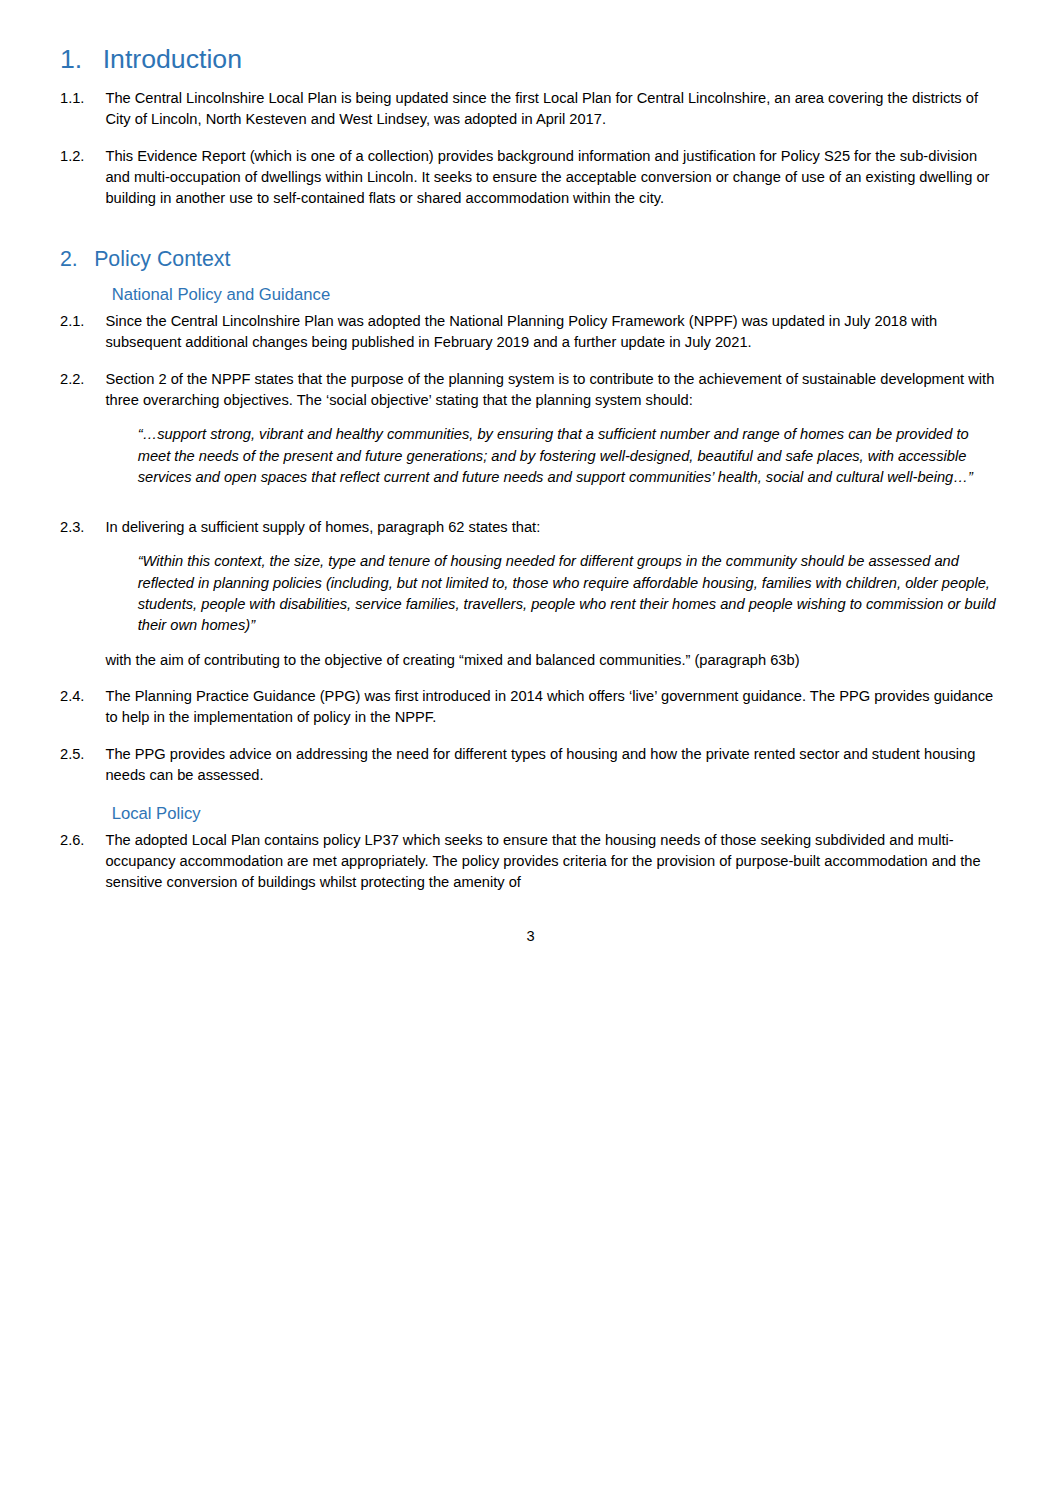1. Introduction
1.1.
The Central Lincolnshire Local Plan is being updated since the first Local Plan for Central Lincolnshire, an area covering the districts of City of Lincoln, North Kesteven and West Lindsey, was adopted in April 2017.
1.2.
This Evidence Report (which is one of a collection) provides background information and justification for Policy S25 for the sub-division and multi-occupation of dwellings within Lincoln. It seeks to ensure the acceptable conversion or change of use of an existing dwelling or building in another use to self-contained flats or shared accommodation within the city.
2. Policy Context
National Policy and Guidance
2.1.
Since the Central Lincolnshire Plan was adopted the National Planning Policy Framework (NPPF) was updated in July 2018 with subsequent additional changes being published in February 2019 and a further update in July 2021.
2.2.
Section 2 of the NPPF states that the purpose of the planning system is to contribute to the achievement of sustainable development with three overarching objectives. The ‘social objective’ stating that the planning system should:
“…support strong, vibrant and healthy communities, by ensuring that a sufficient number and range of homes can be provided to meet the needs of the present and future generations; and by fostering well-designed, beautiful and safe places, with accessible services and open spaces that reflect current and future needs and support communities’ health, social and cultural well-being…”
2.3.
In delivering a sufficient supply of homes, paragraph 62 states that:
“Within this context, the size, type and tenure of housing needed for different groups in the community should be assessed and reflected in planning policies (including, but not limited to, those who require affordable housing, families with children, older people, students, people with disabilities, service families, travellers, people who rent their homes and people wishing to commission or build their own homes)”
with the aim of contributing to the objective of creating “mixed and balanced communities.” (paragraph 63b)
2.4.
The Planning Practice Guidance (PPG) was first introduced in 2014 which offers ‘live’ government guidance. The PPG provides guidance to help in the implementation of policy in the NPPF.
2.5.
The PPG provides advice on addressing the need for different types of housing and how the private rented sector and student housing needs can be assessed.
Local Policy
2.6.
The adopted Local Plan contains policy LP37 which seeks to ensure that the housing needs of those seeking subdivided and multi-occupancy accommodation are met appropriately. The policy provides criteria for the provision of purpose-built accommodation and the sensitive conversion of buildings whilst protecting the amenity of
3